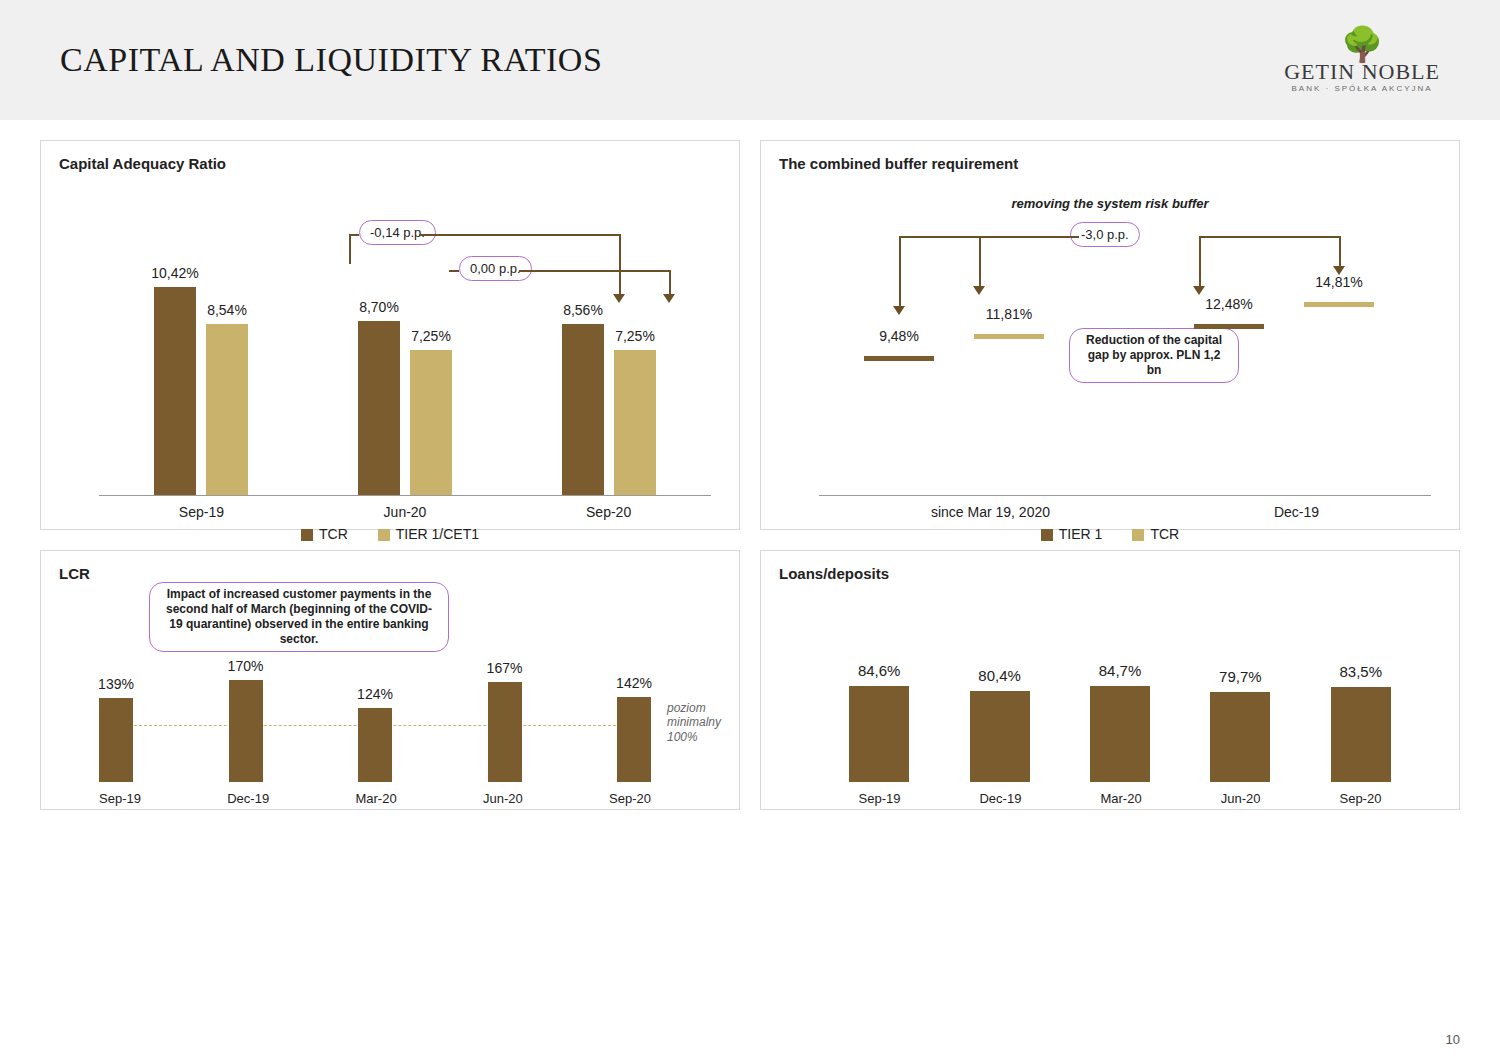CAPITAL AND LIQUIDITY RATIOS
🌳
GETIN NOBLE
BANK · SPÓŁKA AKCYJNA
Capital Adequacy Ratio
-0,14 p.p.
0,00 p.p.
10,42%
8,54%
8,70%
7,25%
8,56%
7,25%
Sep-19 Jun-20 Sep-20
TCR TIER 1/CET1
The combined buffer requirement
removing the system risk buffer
-3,0 p.p.
Reduction of the capital gap by approx. PLN 1,2 bn
9,48%
11,81%
12,48%
14,81%
since Mar 19, 2020 Dec-19
TIER 1 TCR
LCR
Impact of increased customer payments in the second half of March (beginning of the COVID-19 quarantine) observed in the entire banking sector.
poziom
minimalny
100%
139%
170%
124%
167%
142%
Sep-19 Dec-19 Mar-20 Jun-20 Sep-20
Loans/deposits
84,6%
80,4%
84,7%
79,7%
83,5%
Sep-19 Dec-19 Mar-20 Jun-20 Sep-20
10